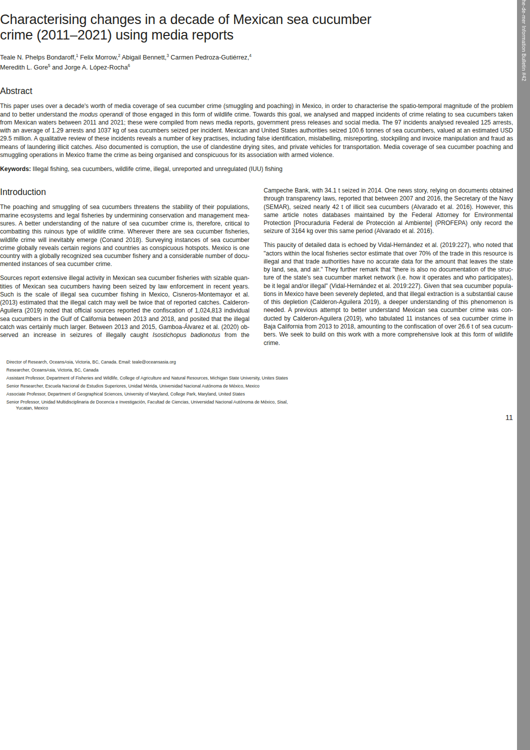SPC Beche-de-mer Information Bulletin #42
Characterising changes in a decade of Mexican sea cucumber
crime (2011–2021) using media reports
Teale N. Phelps Bondaroff,1 Felix Morrow,2 Abigail Bennett,3 Carmen Pedroza-Gutiérrez,4
Meredith L. Gore5 and Jorge A. López-Rocha6
Abstract
This paper uses over a decade's worth of media coverage of sea cucumber crime (smuggling and poaching) in Mexico, in order to characterise the spatio-temporal magnitude of the problem and to better understand the modus operandi of those engaged in this form of wildlife crime. Towards this goal, we analysed and mapped incidents of crime relating to sea cucumbers taken from Mexican waters between 2011 and 2021; these were compiled from news media reports, government press releases and social media. The 97 incidents analysed revealed 125 arrests, with an average of 1.29 arrests and 1037 kg of sea cucumbers seized per incident. Mexican and United States authorities seized 100.6 tonnes of sea cucumbers, valued at an estimated USD 29.5 million. A qualitative review of these incidents reveals a number of key practises, including false identification, mislabelling, misreporting, stockpiling and invoice manipulation and fraud as means of laundering illicit catches. Also documented is corruption, the use of clandestine drying sites, and private vehicles for transportation. Media coverage of sea cucumber poaching and smuggling operations in Mexico frame the crime as being organised and conspicuous for its association with armed violence.
Keywords: Illegal fishing, sea cucumbers, wildlife crime, illegal, unreported and unregulated (IUU) fishing
Introduction
The poaching and smuggling of sea cucumbers threatens the stability of their populations, marine ecosystems and legal fisheries by undermining conservation and management measures. A better understanding of the nature of sea cucumber crime is, therefore, critical to combatting this ruinous type of wildlife crime. Wherever there are sea cucumber fisheries, wildlife crime will inevitably emerge (Conand 2018). Surveying instances of sea cucumber crime globally reveals certain regions and countries as conspicuous hotspots. Mexico is one country with a globally recognized sea cucumber fishery and a considerable number of documented instances of sea cucumber crime.
Sources report extensive illegal activity in Mexican sea cucumber fisheries with sizable quantities of Mexican sea cucumbers having been seized by law enforcement in recent years. Such is the scale of illegal sea cucumber fishing in Mexico, Cisneros-Montemayor et al. (2013) estimated that the illegal catch may well be twice that of reported catches. Calderon-Aguilera (2019) noted that official sources reported the confiscation of 1,024,813 individual sea cucumbers in the Gulf of California between 2013 and 2018, and posited that the illegal catch was certainly much larger. Between 2013 and 2015, Gamboa-Álvarez et al. (2020) observed an increase in seizures of illegally caught Isostichopus badionotus from the Campeche Bank, with 34.1 t seized in 2014. One news story, relying on documents obtained through transparency laws, reported that between 2007 and 2016, the Secretary of the Navy (SEMAR), seized nearly 42 t of illicit sea cucumbers (Alvarado et al. 2016). However, this same article notes databases maintained by the Federal Attorney for Environmental Protection [Procuraduria Federal de Protección al Ambiente] (PROFEPA) only record the seizure of 3164 kg over this same period (Alvarado et al. 2016).
This paucity of detailed data is echoed by Vidal-Hernández et al. (2019:227), who noted that "actors within the local fisheries sector estimate that over 70% of the trade in this resource is illegal and that trade authorities have no accurate data for the amount that leaves the state by land, sea, and air." They further remark that "there is also no documentation of the structure of the state's sea cucumber market network (i.e. how it operates and who participates), be it legal and/or illegal" (Vidal-Hernández et al. 2019:227). Given that sea cucumber populations in Mexico have been severely depleted, and that illegal extraction is a substantial cause of this depletion (Calderon-Aguilera 2019), a deeper understanding of this phenomenon is needed. A previous attempt to better understand Mexican sea cucumber crime was conducted by Calderon-Aguilera (2019), who tabulated 11 instances of sea cucumber crime in Baja California from 2013 to 2018, amounting to the confiscation of over 26.6 t of sea cucumbers. We seek to build on this work with a more comprehensive look at this form of wildlife crime.
1 Director of Research, OceansAsia, Victoria, BC, Canada. Email: teale@oceansasia.org
2 Researcher, OceansAsia, Victoria, BC, Canada
3 Assistant Professor, Department of Fisheries and Wildlife, College of Agriculture and Natural Resources, Michigan State University, Unites States
4 Senior Researcher, Escuela Nacional de Estudios Superiores, Unidad Mérida, Universidad Nacional Autónoma de México, Mexico
5 Associate Professor, Department of Geographical Sciences, University of Maryland, College Park, Maryland, United States
6 Senior Professor, Unidad Multidisciplinaria de Docencia e Investigación, Facultad de Ciencias, Universidad Nacional Autónoma de México, Sisal, Yucatan, Mexico
11